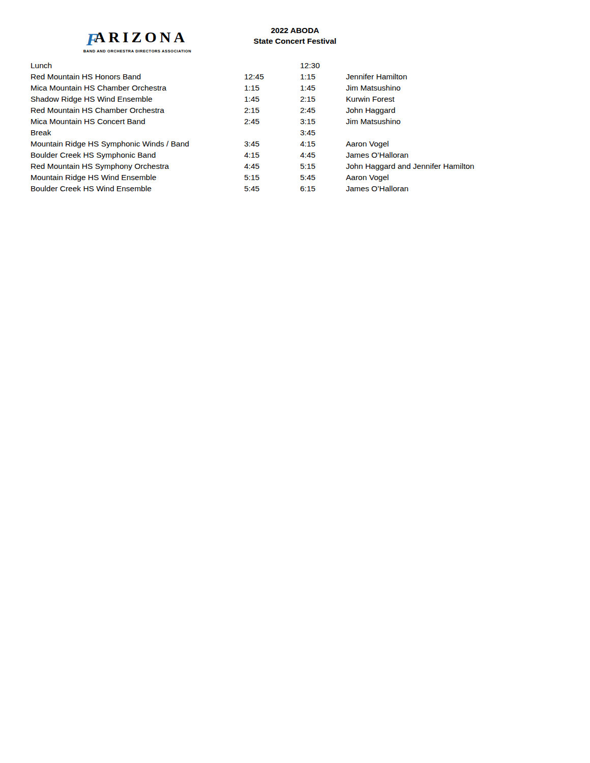FARIZONA
BAND AND ORCHESTRA DIRECTORS ASSOCIATION
2022 ABODA
State Concert Festival
| Lunch | | 12:30 | |
| Red Mountain HS Honors Band | 12:45 | 1:15 | Jennifer Hamilton |
| Mica Mountain HS Chamber Orchestra | 1:15 | 1:45 | Jim Matsushino |
| Shadow Ridge HS Wind Ensemble | 1:45 | 2:15 | Kurwin Forest |
| Red Mountain HS Chamber Orchestra | 2:15 | 2:45 | John Haggard |
| Mica Mountain HS Concert Band | 2:45 | 3:15 | Jim Matsushino |
| Break | | 3:45 | |
| Mountain Ridge HS Symphonic Winds / Band | 3:45 | 4:15 | Aaron Vogel |
| Boulder Creek HS Symphonic Band | 4:15 | 4:45 | James O’Halloran |
| Red Mountain HS Symphony Orchestra | 4:45 | 5:15 | John Haggard and Jennifer Hamilton |
| Mountain Ridge HS Wind Ensemble | 5:15 | 5:45 | Aaron Vogel |
| Boulder Creek HS Wind Ensemble | 5:45 | 6:15 | James O’Halloran |